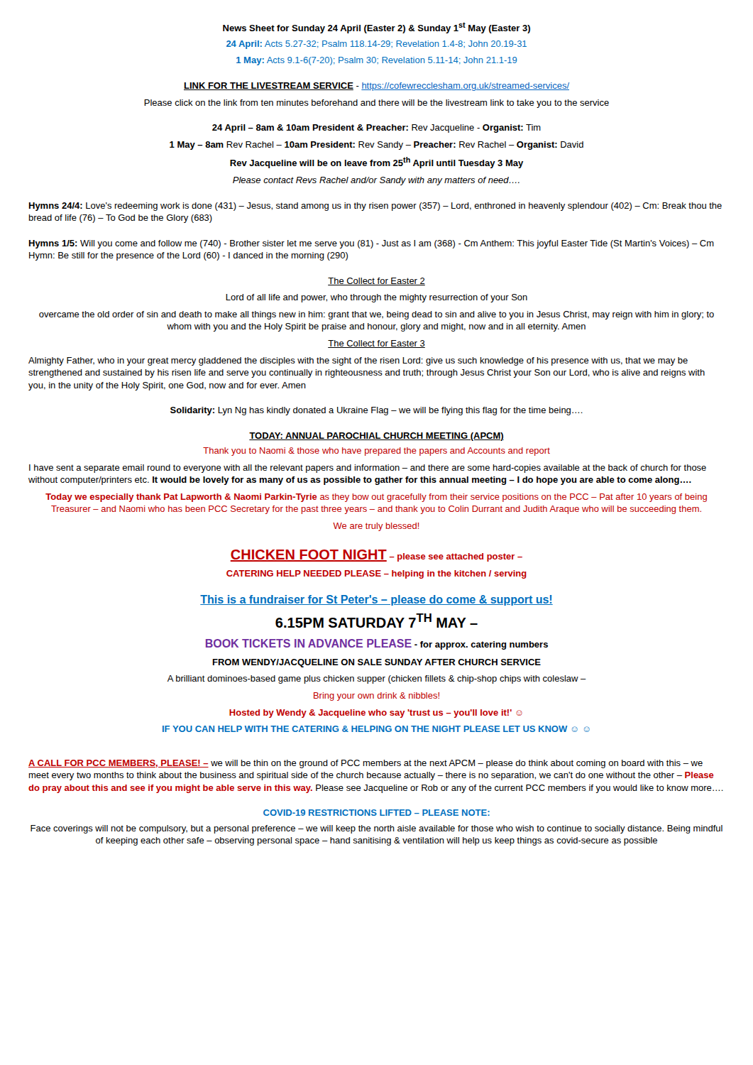News Sheet for Sunday 24 April (Easter 2) & Sunday 1st May (Easter 3)
24 April: Acts 5.27-32; Psalm 118.14-29; Revelation 1.4-8; John 20.19-31
1 May: Acts 9.1-6(7-20); Psalm 30; Revelation 5.11-14; John 21.1-19
LINK FOR THE LIVESTREAM SERVICE - https://cofewrecclesham.org.uk/streamed-services/
Please click on the link from ten minutes beforehand and there will be the livestream link to take you to the service
24 April – 8am & 10am President & Preacher: Rev Jacqueline - Organist: Tim
1 May – 8am Rev Rachel – 10am President: Rev Sandy – Preacher: Rev Rachel – Organist: David
Rev Jacqueline will be on leave from 25th April until Tuesday 3 May
Please contact Revs Rachel and/or Sandy with any matters of need….
Hymns 24/4: Love's redeeming work is done (431) – Jesus, stand among us in thy risen power (357) – Lord, enthroned in heavenly splendour (402) – Cm: Break thou the bread of life (76) – To God be the Glory (683)
Hymns 1/5: Will you come and follow me (740) - Brother sister let me serve you (81) - Just as I am (368) - Cm Anthem: This joyful Easter Tide (St Martin's Voices) – Cm Hymn: Be still for the presence of the Lord (60) - I danced in the morning (290)
The Collect for Easter 2
Lord of all life and power, who through the mighty resurrection of your Son
overcame the old order of sin and death to make all things new in him: grant that we, being dead to sin and alive to you in Jesus Christ, may reign with him in glory; to whom with you and the Holy Spirit be praise and honour, glory and might, now and in all eternity. Amen
The Collect for Easter 3
Almighty Father, who in your great mercy gladdened the disciples with the sight of the risen Lord: give us such knowledge of his presence with us, that we may be strengthened and sustained by his risen life and serve you continually in righteousness and truth; through Jesus Christ your Son our Lord, who is alive and reigns with you, in the unity of the Holy Spirit, one God, now and for ever. Amen
Solidarity: Lyn Ng has kindly donated a Ukraine Flag – we will be flying this flag for the time being….
TODAY: ANNUAL PAROCHIAL CHURCH MEETING (APCM)
Thank you to Naomi & those who have prepared the papers and Accounts and report
I have sent a separate email round to everyone with all the relevant papers and information – and there are some hard-copies available at the back of church for those without computer/printers etc. It would be lovely for as many of us as possible to gather for this annual meeting – I do hope you are able to come along….
Today we especially thank Pat Lapworth & Naomi Parkin-Tyrie as they bow out gracefully from their service positions on the PCC – Pat after 10 years of being Treasurer – and Naomi who has been PCC Secretary for the past three years – and thank you to Colin Durrant and Judith Araque who will be succeeding them.
We are truly blessed!
CHICKEN FOOT NIGHT – please see attached poster –
CATERING HELP NEEDED PLEASE – helping in the kitchen / serving
This is a fundraiser for St Peter's – please do come & support us!
6.15PM SATURDAY 7TH MAY –
BOOK TICKETS IN ADVANCE PLEASE - for approx. catering numbers
FROM WENDY/JACQUELINE ON SALE SUNDAY AFTER CHURCH SERVICE
A brilliant dominoes-based game plus chicken supper (chicken fillets & chip-shop chips with coleslaw –
Bring your own drink & nibbles!
Hosted by Wendy & Jacqueline who say 'trust us – you'll love it!' ☺
IF YOU CAN HELP WITH THE CATERING & HELPING ON THE NIGHT PLEASE LET US KNOW ☺ ☺
A CALL FOR PCC MEMBERS, PLEASE! – we will be thin on the ground of PCC members at the next APCM – please do think about coming on board with this – we meet every two months to think about the business and spiritual side of the church because actually – there is no separation, we can't do one without the other – Please do pray about this and see if you might be able serve in this way. Please see Jacqueline or Rob or any of the current PCC members if you would like to know more….
COVID-19 RESTRICTIONS LIFTED – PLEASE NOTE:
Face coverings will not be compulsory, but a personal preference – we will keep the north aisle available for those who wish to continue to socially distance. Being mindful of keeping each other safe – observing personal space – hand sanitising & ventilation will help us keep things as covid-secure as possible